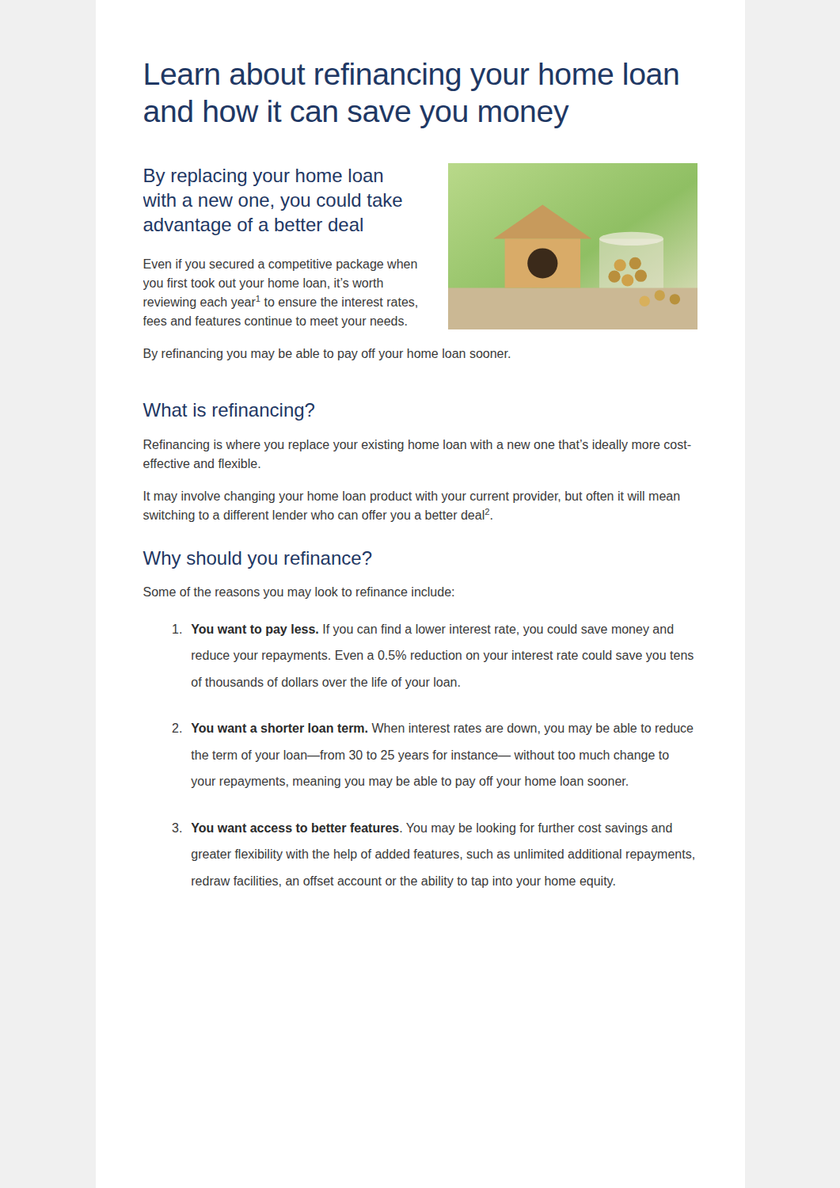Learn about refinancing your home loan and how it can save you money
By replacing your home loan with a new one, you could take advantage of a better deal
Even if you secured a competitive package when you first took out your home loan, it’s worth reviewing each year1 to ensure the interest rates, fees and features continue to meet your needs.
By refinancing you may be able to pay off your home loan sooner.
What is refinancing?
Refinancing is where you replace your existing home loan with a new one that’s ideally more cost-effective and flexible.
It may involve changing your home loan product with your current provider, but often it will mean switching to a different lender who can offer you a better deal2.
Why should you refinance?
Some of the reasons you may look to refinance include:
You want to pay less. If you can find a lower interest rate, you could save money and reduce your repayments. Even a 0.5% reduction on your interest rate could save you tens of thousands of dollars over the life of your loan.
You want a shorter loan term. When interest rates are down, you may be able to reduce the term of your loan—from 30 to 25 years for instance— without too much change to your repayments, meaning you may be able to pay off your home loan sooner.
You want access to better features. You may be looking for further cost savings and greater flexibility with the help of added features, such as unlimited additional repayments, redraw facilities, an offset account or the ability to tap into your home equity.